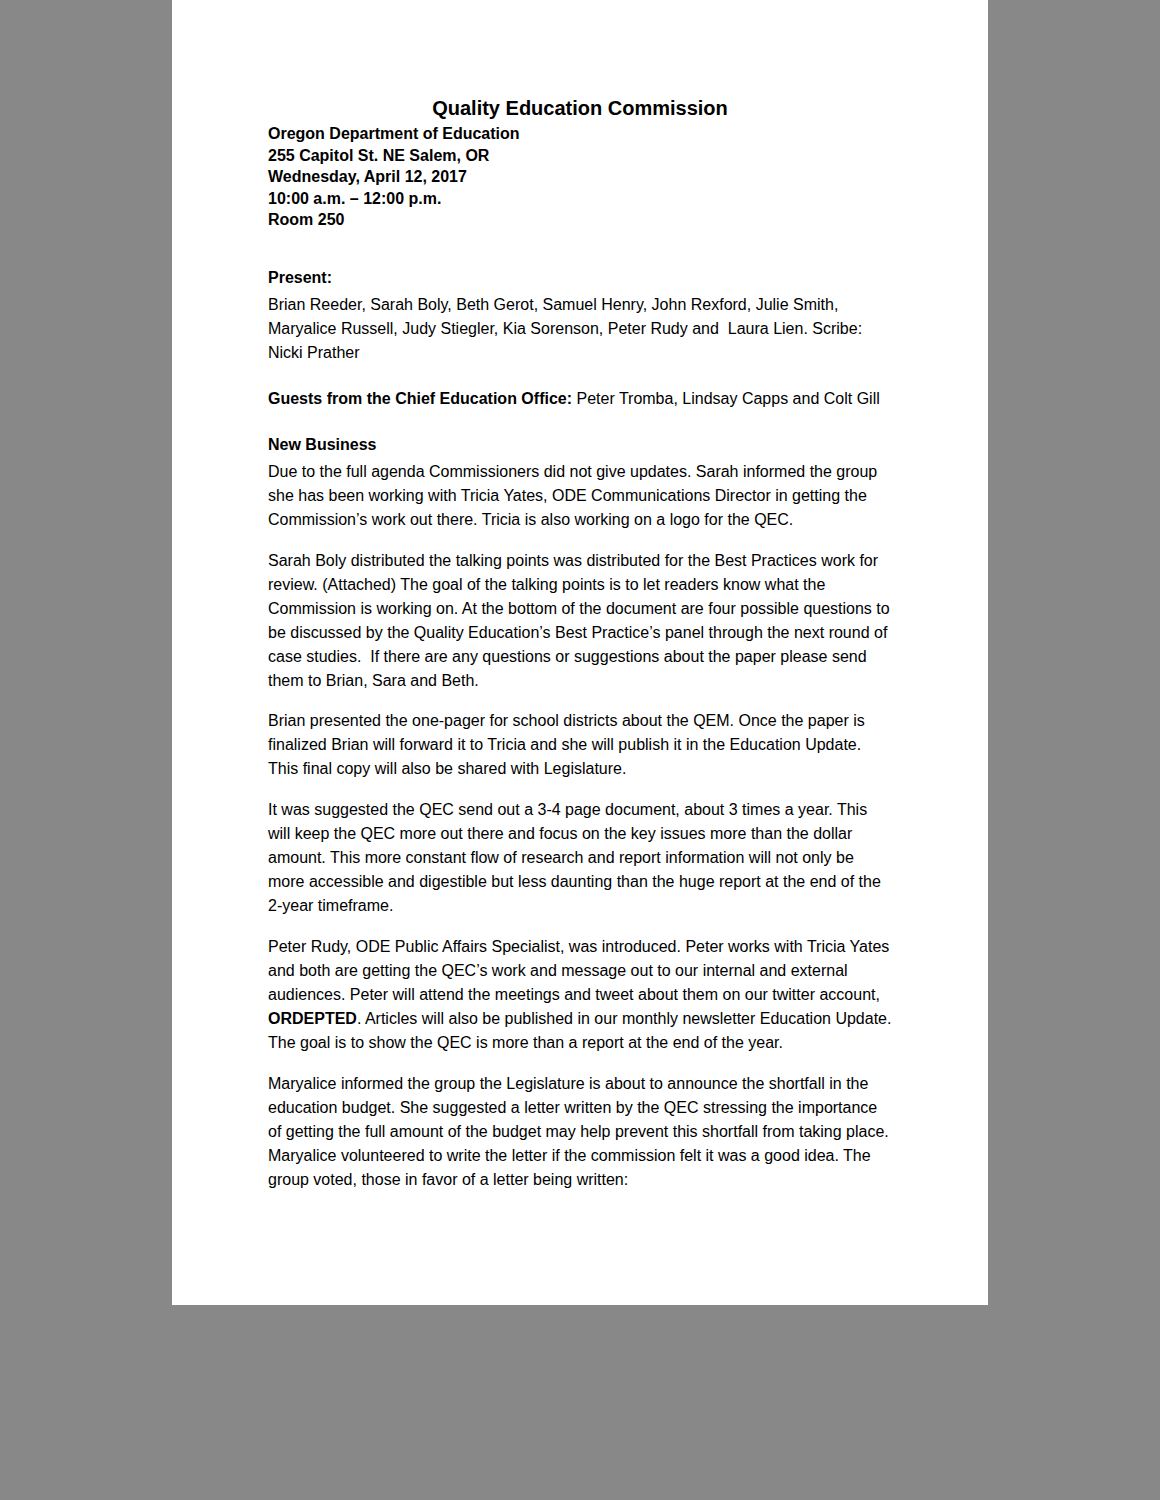Quality Education Commission
Oregon Department of Education
255 Capitol St. NE Salem, OR
Wednesday, April 12, 2017
10:00 a.m. – 12:00 p.m.
Room 250
Present:
Brian Reeder, Sarah Boly, Beth Gerot, Samuel Henry, John Rexford, Julie Smith, Maryalice Russell, Judy Stiegler, Kia Sorenson, Peter Rudy and Laura Lien. Scribe: Nicki Prather
Guests from the Chief Education Office: Peter Tromba, Lindsay Capps and Colt Gill
New Business
Due to the full agenda Commissioners did not give updates. Sarah informed the group she has been working with Tricia Yates, ODE Communications Director in getting the Commission’s work out there. Tricia is also working on a logo for the QEC.
Sarah Boly distributed the talking points was distributed for the Best Practices work for review. (Attached) The goal of the talking points is to let readers know what the Commission is working on. At the bottom of the document are four possible questions to be discussed by the Quality Education’s Best Practice’s panel through the next round of case studies. If there are any questions or suggestions about the paper please send them to Brian, Sara and Beth.
Brian presented the one-pager for school districts about the QEM. Once the paper is finalized Brian will forward it to Tricia and she will publish it in the Education Update. This final copy will also be shared with Legislature.
It was suggested the QEC send out a 3-4 page document, about 3 times a year. This will keep the QEC more out there and focus on the key issues more than the dollar amount. This more constant flow of research and report information will not only be more accessible and digestible but less daunting than the huge report at the end of the 2-year timeframe.
Peter Rudy, ODE Public Affairs Specialist, was introduced. Peter works with Tricia Yates and both are getting the QEC’s work and message out to our internal and external audiences. Peter will attend the meetings and tweet about them on our twitter account, ORDEPTED. Articles will also be published in our monthly newsletter Education Update. The goal is to show the QEC is more than a report at the end of the year.
Maryalice informed the group the Legislature is about to announce the shortfall in the education budget. She suggested a letter written by the QEC stressing the importance of getting the full amount of the budget may help prevent this shortfall from taking place. Maryalice volunteered to write the letter if the commission felt it was a good idea. The group voted, those in favor of a letter being written: